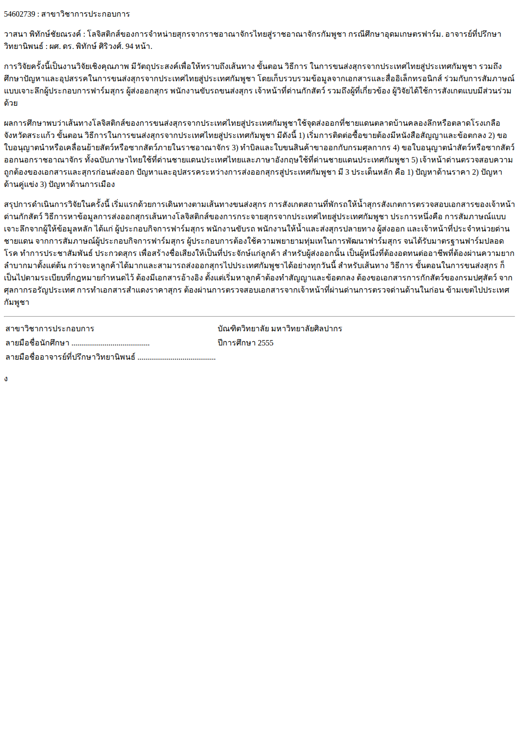54602739 : สาขาวิชาการประกอบการ
วาสนา พิทักษ์ชัยณรงค์ : โลจิสติกส์ของการจำหน่ายสุกรจากราชอาณาจักรไทยสู่ราชอาณาจักรกัมพูชา กรณีศึกษาอุดมเกษตรฟาร์ม. อาจารย์ที่ปรึกษาวิทยานิพนธ์ : ผศ. ดร. พิทักษ์ ศิริวงศ์. 94 หน้า.
การวิจัยครั้งนี้เป็นงานวิจัยเชิงคุณภาพ มีวัตถุประสงค์เพื่อให้ทราบถึงเส้นทาง ขั้นตอน วิธีการ ในการขนส่งสุกรจากประเทศไทยสู่ประเทศกัมพูชา รวมถึงศึกษาปัญหาและอุปสรรคในการขนส่งสุกรจากประเทศไทยสู่ประเทศกัมพูชา โดยเก็บรวบรวมข้อมูลจากเอกสารและสื่ออิเล็กทรอนิกส์ ร่วมกับการสัมภาษณ์แบบเจาะลึกผู้ประกอบการฟาร์มสุกร ผู้ส่งออกสุกร พนักงานขับรถขนส่งสุกร เจ้าหน้าที่ด่านกักสัตว์ รวมถึงผู้ที่เกี่ยวข้อง ผู้วิจัยได้ใช้การสังเกตแบบมีส่วนร่วมด้วย
ผลการศึกษาพบว่าเส้นทางโลจิสติกส์ของการขนส่งสุกรจากประเทศไทยสู่ประเทศกัมพูชาใช้จุดส่งออกที่ชายแดนตลาดบ้านคลองลึกหรือตลาดโรงเกลือ จังหวัดสระแก้ว ขั้นตอน วิธีการในการขนส่งสุกรจากประเทศไทยสู่ประเทศกัมพูชา มีดังนี้ 1) เริ่มการติดต่อซื้อขายต้องมีหนังสือสัญญาและข้อตกลง 2) ขอใบอนุญาตนำหรือเคลื่อนย้ายสัตว์หรือซากสัตว์ภายในราชอาณาจักร 3) ทำบิลและใบขนสินค้าขาออกกับกรมศุลกากร 4) ขอใบอนุญาตนำสัตว์หรือซากสัตว์ออกนอกราชอาณาจักร ทั้งฉบับภาษาไทยใช้ที่ด่านชายแดนประเทศไทยและภาษาอังกฤษใช้ที่ด่านชายแดนประเทศกัมพูชา 5) เจ้าหน้าด่านตรวจสอบความถูกต้องของเอกสารและสุกรก่อนส่งออก ปัญหาและอุปสรรคระหว่างการส่งออกสุกรสู่ประเทศกัมพูชา มี 3 ประเด็นหลัก คือ 1) ปัญหาด้านราคา 2) ปัญหาด้านคู่แข่ง 3) ปัญหาด้านการเมือง
สรุปการดำเนินการวิจัยในครั้งนี้ เริ่มแรกด้วยการเดินทางตามเส้นทางขนส่งสุกร การสังเกตสถานที่พักรถให้น้ำสุกรสังเกตการตรวจสอบเอกสารของเจ้าหน้าด่านกักสัตว์ วิธีการหาข้อมูลการส่งออกสุกรเส้นทางโลจิสติกส์ของการกระจายสุกรจากประเทศไทยสู่ประเทศกัมพูชา ประการหนึ่งคือ การสัมภาษณ์แบบเจาะลึกจากผู้ให้ข้อมูลหลัก ได้แก่ ผู้ประกอบกิจการฟาร์มสุกร พนักงานขับรถ พนักงานให้น้ำและส่งสุกรปลายทาง ผู้ส่งออก และเจ้าหน้าที่ประจำหน่วยด่านชายแดน จากการสัมภาษณ์ผู้ประกอบกิจการฟาร์มสุกร ผู้ประกอบการต้องใช้ความพยายามทุ่มเทในการพัฒนาฟาร์มสุกร จนได้รับมาตรฐานฟาร์มปลอดโรค ทำการประชาสัมพันธ์ ประกวดสุกร เพื่อสร้างชื่อเสียงให้เป็นที่ประจักษ์แก่ลูกค้า สำหรับผู้ส่งออกนั้น เป็นผู้หนึ่งที่ต้องอดทนต่ออาชีพที่ต้องผ่านความยากลำบากมาตั้งแต่ต้น กว่าจะหาลูกค้าได้มากและสามารถส่งออกสุกรไปประเทศกัมพูชาได้อย่างทุกวันนี้ สำหรับเส้นทาง วิธีการ ขั้นตอนในการขนส่งสุกร ก็เป็นไปตามระเบียบที่กฎหมายกำหนดไว้ ต้องมีเอกสารอ้างอิง ตั้งแต่เริ่มหาลูกค้าต้องทำสัญญาและข้อตกลง ต้องขอเอกสารการกักสัตว์ของกรมปศุสัตว์ จากศุลกากรอรัญประเทศ การทำเอกสารสำแดงราคาสุกร ต้องผ่านการตรวจสอบเอกสารจากเจ้าหน้าที่ผ่านด่านการตรวจด่านด้านในก่อน ข้ามเขตไปประเทศกัมพูชา
| สาขาวิชาการประกอบการ | บัณฑิตวิทยาลัย มหาวิทยาลัยศิลปากร |
| ลายมือชื่อนักศึกษา ........................................ | ปีการศึกษา 2555 |
| ลายมือชื่ออาจารย์ที่ปรึกษาวิทยานิพนธ์ ........................................ | |
ง